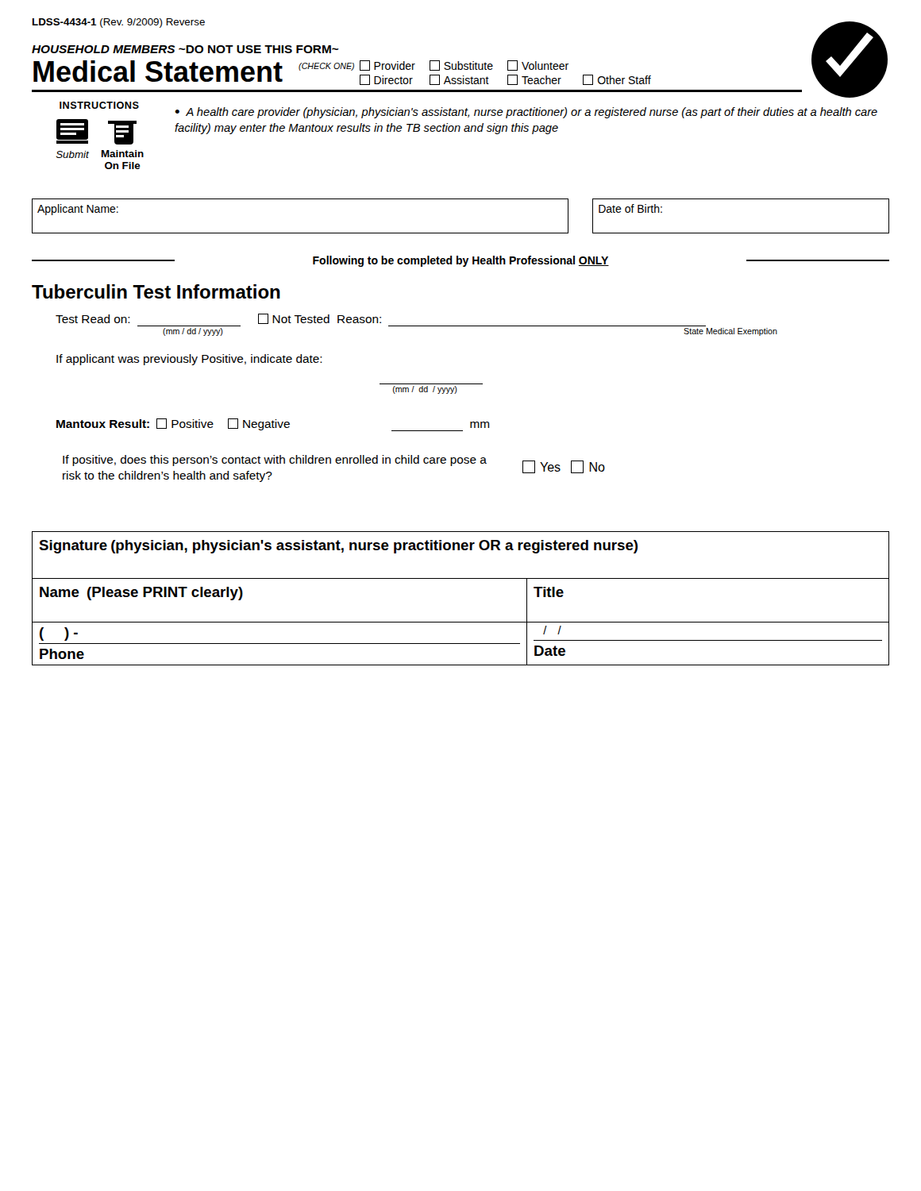LDSS-4434-1 (Rev. 9/2009) Reverse
HOUSEHOLD MEMBERS ~DO NOT USE THIS FORM~
Medical Statement
(CHECK ONE)
Provider
Substitute
Volunteer
Director
Assistant
Teacher
Other Staff
INSTRUCTIONS
Submit
Maintain
On File
• A health care provider (physician, physician's assistant, nurse practitioner) or a registered nurse (as part of their duties at a health care facility) may enter the Mantoux results in the TB section and sign this page
Applicant Name:
Date of Birth:
Following to be completed by Health Professional ONLY
Tuberculin Test Information
Test Read on: Not Tested Reason:
(mm / dd / yyyy)
State Medical Exemption
If applicant was previously Positive, indicate date:
(mm / dd / yyyy)
Mantoux Result: Positive Negative mm
If positive, does this person’s contact with children enrolled in child care pose a risk to the children’s health and safety?
Yes No
Signature (physician, physician's assistant, nurse practitioner OR a registered nurse)
Name (Please PRINT clearly)
Title
( )-
Phone
/ /
Date